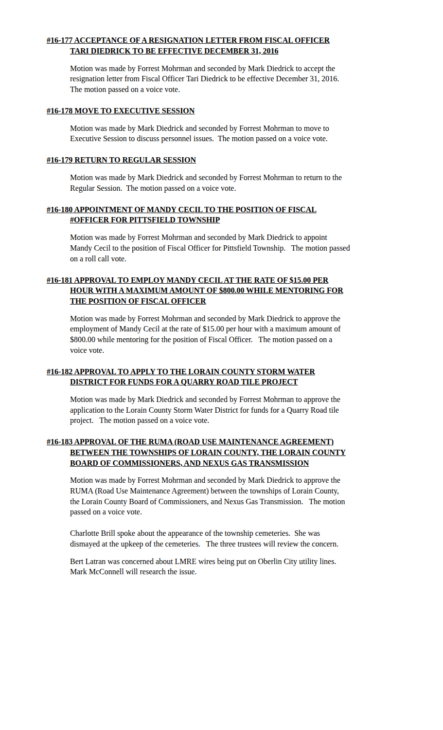#16-177 ACCEPTANCE OF A RESIGNATION LETTER FROM FISCAL OFFICER TARI DIEDRICK TO BE EFFECTIVE DECEMBER 31, 2016
Motion was made by Forrest Mohrman and seconded by Mark Diedrick to accept the resignation letter from Fiscal Officer Tari Diedrick to be effective December 31, 2016. The motion passed on a voice vote.
#16-178 MOVE TO EXECUTIVE SESSION
Motion was made by Mark Diedrick and seconded by Forrest Mohrman to move to Executive Session to discuss personnel issues. The motion passed on a voice vote.
#16-179 RETURN TO REGULAR SESSION
Motion was made by Mark Diedrick and seconded by Forrest Mohrman to return to the Regular Session. The motion passed on a voice vote.
#16-180 APPOINTMENT OF MANDY CECIL TO THE POSITION OF FISCAL #OFFICER FOR PITTSFIELD TOWNSHIP
Motion was made by Forrest Mohrman and seconded by Mark Diedrick to appoint Mandy Cecil to the position of Fiscal Officer for Pittsfield Township. The motion passed on a roll call vote.
#16-181 APPROVAL TO EMPLOY MANDY CECIL AT THE RATE OF $15.00 PER HOUR WITH A MAXIMUM AMOUNT OF $800.00 WHILE MENTORING FOR THE POSITION OF FISCAL OFFICER
Motion was made by Forrest Mohrman and seconded by Mark Diedrick to approve the employment of Mandy Cecil at the rate of $15.00 per hour with a maximum amount of $800.00 while mentoring for the position of Fiscal Officer. The motion passed on a voice vote.
#16-182 APPROVAL TO APPLY TO THE LORAIN COUNTY STORM WATER DISTRICT FOR FUNDS FOR A QUARRY ROAD TILE PROJECT
Motion was made by Mark Diedrick and seconded by Forrest Mohrman to approve the application to the Lorain County Storm Water District for funds for a Quarry Road tile project. The motion passed on a voice vote.
#16-183 APPROVAL OF THE RUMA (ROAD USE MAINTENANCE AGREEMENT) BETWEEN THE TOWNSHIPS OF LORAIN COUNTY, THE LORAIN COUNTY BOARD OF COMMISSIONERS, AND NEXUS GAS TRANSMISSION
Motion was made by Forrest Mohrman and seconded by Mark Diedrick to approve the RUMA (Road Use Maintenance Agreement) between the townships of Lorain County, the Lorain County Board of Commissioners, and Nexus Gas Transmission. The motion passed on a voice vote.
Charlotte Brill spoke about the appearance of the township cemeteries. She was dismayed at the upkeep of the cemeteries. The three trustees will review the concern.
Bert Latran was concerned about LMRE wires being put on Oberlin City utility lines. Mark McConnell will research the issue.